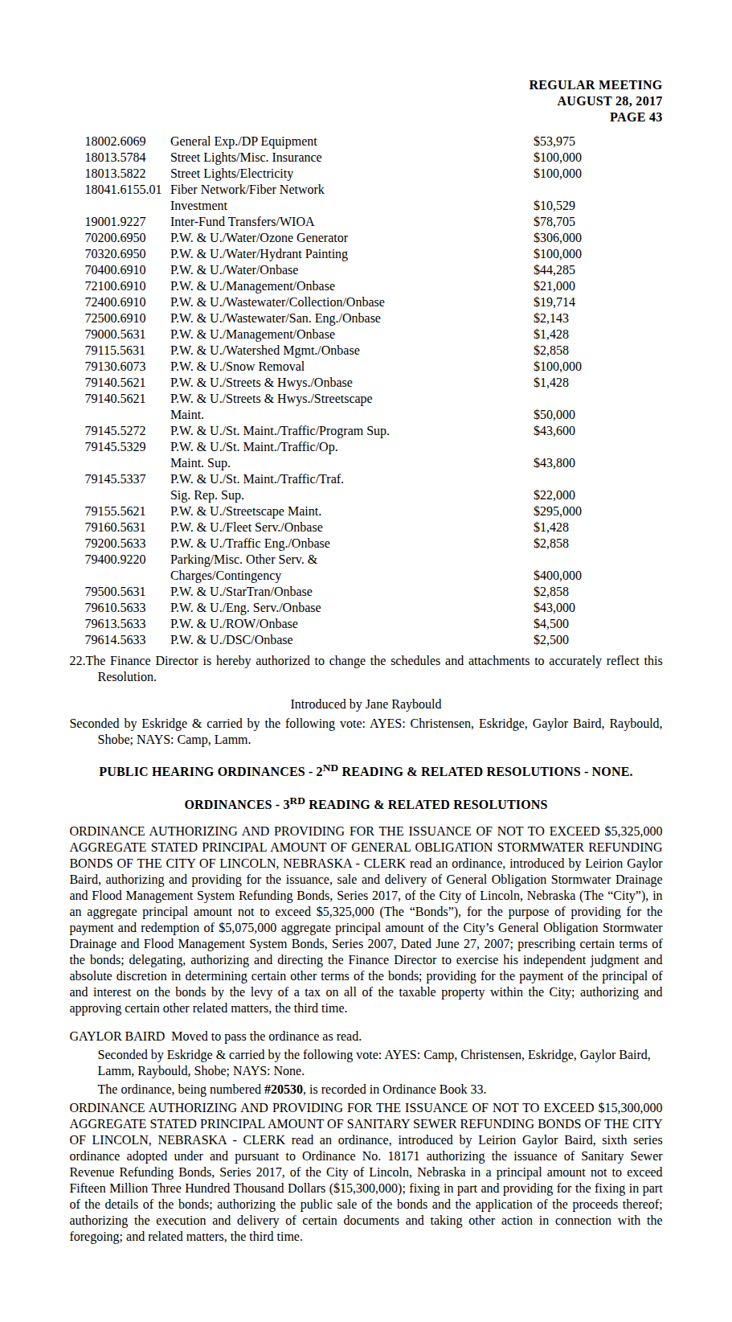REGULAR MEETING
AUGUST 28, 2017
PAGE 43
| 18002.6069 | General Exp./DP Equipment | $53,975 |
| 18013.5784 | Street Lights/Misc. Insurance | $100,000 |
| 18013.5822 | Street Lights/Electricity | $100,000 |
| 18041.6155.01 | Fiber Network/Fiber Network | |
| | Investment | $10,529 |
| 19001.9227 | Inter-Fund Transfers/WIOA | $78,705 |
| 70200.6950 | P.W. & U./Water/Ozone Generator | $306,000 |
| 70320.6950 | P.W. & U./Water/Hydrant Painting | $100,000 |
| 70400.6910 | P.W. & U./Water/Onbase | $44,285 |
| 72100.6910 | P.W. & U./Management/Onbase | $21,000 |
| 72400.6910 | P.W. & U./Wastewater/Collection/Onbase | $19,714 |
| 72500.6910 | P.W. & U./Wastewater/San. Eng./Onbase | $2,143 |
| 79000.5631 | P.W. & U./Management/Onbase | $1,428 |
| 79115.5631 | P.W. & U./Watershed Mgmt./Onbase | $2,858 |
| 79130.6073 | P.W. & U./Snow Removal | $100,000 |
| 79140.5621 | P.W. & U./Streets & Hwys./Onbase | $1,428 |
| 79140.5621 | P.W. & U./Streets & Hwys./Streetscape | |
| | Maint. | $50,000 |
| 79145.5272 | P.W. & U./St. Maint./Traffic/Program Sup. | $43,600 |
| 79145.5329 | P.W. & U./St. Maint./Traffic/Op. | |
| | Maint. Sup. | $43,800 |
| 79145.5337 | P.W. & U./St. Maint./Traffic/Traf. | |
| | Sig. Rep. Sup. | $22,000 |
| 79155.5621 | P.W. & U./Streetscape Maint. | $295,000 |
| 79160.5631 | P.W. & U./Fleet Serv./Onbase | $1,428 |
| 79200.5633 | P.W. & U./Traffic Eng./Onbase | $2,858 |
| 79400.9220 | Parking/Misc. Other Serv. & | |
| | Charges/Contingency | $400,000 |
| 79500.5631 | P.W. & U./StarTran/Onbase | $2,858 |
| 79610.5633 | P.W. & U./Eng. Serv./Onbase | $43,000 |
| 79613.5633 | P.W. & U./ROW/Onbase | $4,500 |
| 79614.5633 | P.W. & U./DSC/Onbase | $2,500 |
22. The Finance Director is hereby authorized to change the schedules and attachments to accurately reflect this Resolution.
Introduced by Jane Raybould
Seconded by Eskridge & carried by the following vote: AYES: Christensen, Eskridge, Gaylor Baird, Raybould, Shobe; NAYS: Camp, Lamm.
PUBLIC HEARING ORDINANCES - 2ND READING & RELATED RESOLUTIONS - NONE.
ORDINANCES - 3RD READING & RELATED RESOLUTIONS
ORDINANCE AUTHORIZING AND PROVIDING FOR THE ISSUANCE OF NOT TO EXCEED $5,325,000 AGGREGATE STATED PRINCIPAL AMOUNT OF GENERAL OBLIGATION STORMWATER REFUNDING BONDS OF THE CITY OF LINCOLN, NEBRASKA - CLERK read an ordinance, introduced by Leirion Gaylor Baird, authorizing and providing for the issuance, sale and delivery of General Obligation Stormwater Drainage and Flood Management System Refunding Bonds, Series 2017, of the City of Lincoln, Nebraska (The “City”), in an aggregate principal amount not to exceed $5,325,000 (The “Bonds”), for the purpose of providing for the payment and redemption of $5,075,000 aggregate principal amount of the City’s General Obligation Stormwater Drainage and Flood Management System Bonds, Series 2007, Dated June 27, 2007; prescribing certain terms of the bonds; delegating, authorizing and directing the Finance Director to exercise his independent judgment and absolute discretion in determining certain other terms of the bonds; providing for the payment of the principal of and interest on the bonds by the levy of a tax on all of the taxable property within the City; authorizing and approving certain other related matters, the third time.
GAYLOR BAIRD Moved to pass the ordinance as read.
Seconded by Eskridge & carried by the following vote: AYES: Camp, Christensen, Eskridge, Gaylor Baird, Lamm, Raybould, Shobe; NAYS: None.
The ordinance, being numbered #20530, is recorded in Ordinance Book 33.
ORDINANCE AUTHORIZING AND PROVIDING FOR THE ISSUANCE OF NOT TO EXCEED $15,300,000 AGGREGATE STATED PRINCIPAL AMOUNT OF SANITARY SEWER REFUNDING BONDS OF THE CITY OF LINCOLN, NEBRASKA - CLERK read an ordinance, introduced by Leirion Gaylor Baird, sixth series ordinance adopted under and pursuant to Ordinance No. 18171 authorizing the issuance of Sanitary Sewer Revenue Refunding Bonds, Series 2017, of the City of Lincoln, Nebraska in a principal amount not to exceed Fifteen Million Three Hundred Thousand Dollars ($15,300,000); fixing in part and providing for the fixing in part of the details of the bonds; authorizing the public sale of the bonds and the application of the proceeds thereof; authorizing the execution and delivery of certain documents and taking other action in connection with the foregoing; and related matters, the third time.